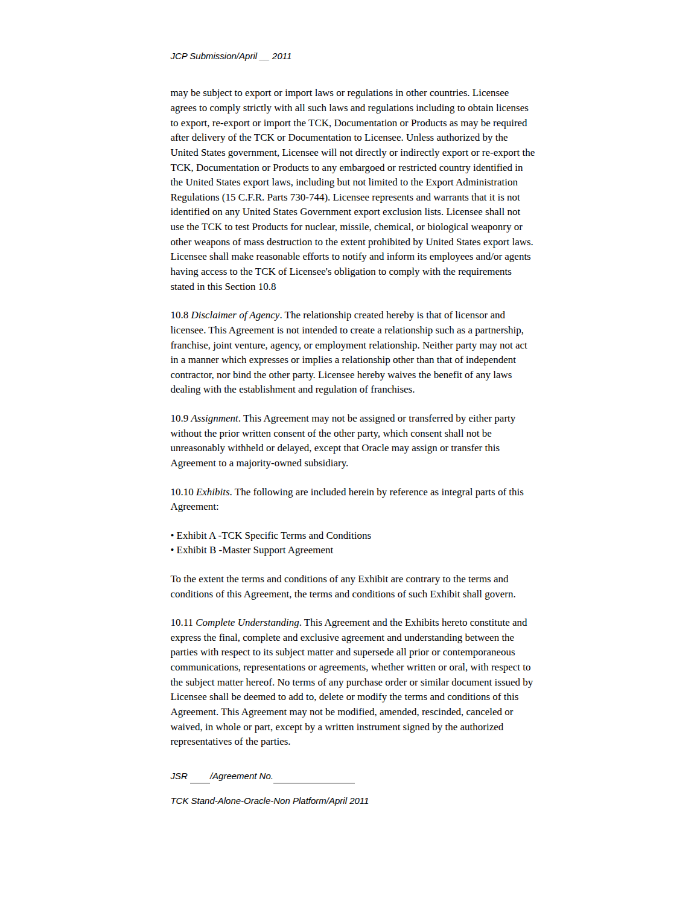JCP Submission/April __ 2011
may be subject to export or import laws or regulations in other countries. Licensee agrees to comply strictly with all such laws and regulations including to obtain licenses to export, re-export or import the TCK, Documentation or Products as may be required after delivery of the TCK or Documentation to Licensee. Unless authorized by the United States government, Licensee will not directly or indirectly export or re-export the TCK, Documentation or Products to any embargoed or restricted country identified in the United States export laws, including but not limited to the Export Administration Regulations (15 C.F.R. Parts 730-744). Licensee represents and warrants that it is not identified on any United States Government export exclusion lists. Licensee shall not use the TCK to test Products for nuclear, missile, chemical, or biological weaponry or other weapons of mass destruction to the extent prohibited by United States export laws. Licensee shall make reasonable efforts to notify and inform its employees and/or agents having access to the TCK of Licensee's obligation to comply with the requirements stated in this Section 10.8
10.8 Disclaimer of Agency. The relationship created hereby is that of licensor and licensee. This Agreement is not intended to create a relationship such as a partnership, franchise, joint venture, agency, or employment relationship. Neither party may not act in a manner which expresses or implies a relationship other than that of independent contractor, nor bind the other party. Licensee hereby waives the benefit of any laws dealing with the establishment and regulation of franchises.
10.9 Assignment. This Agreement may not be assigned or transferred by either party without the prior written consent of the other party, which consent shall not be unreasonably withheld or delayed, except that Oracle may assign or transfer this Agreement to a majority-owned subsidiary.
10.10 Exhibits. The following are included herein by reference as integral parts of this Agreement:
Exhibit A -TCK Specific Terms and Conditions
Exhibit B -Master Support Agreement
To the extent the terms and conditions of any Exhibit are contrary to the terms and conditions of this Agreement, the terms and conditions of such Exhibit shall govern.
10.11 Complete Understanding. This Agreement and the Exhibits hereto constitute and express the final, complete and exclusive agreement and understanding between the parties with respect to its subject matter and supersede all prior or contemporaneous communications, representations or agreements, whether written or oral, with respect to the subject matter hereof. No terms of any purchase order or similar document issued by Licensee shall be deemed to add to, delete or modify the terms and conditions of this Agreement. This Agreement may not be modified, amended, rescinded, canceled or waived, in whole or part, except by a written instrument signed by the authorized representatives of the parties.
JSR /Agreement No.
TCK Stand-Alone-Oracle-Non Platform/April 2011